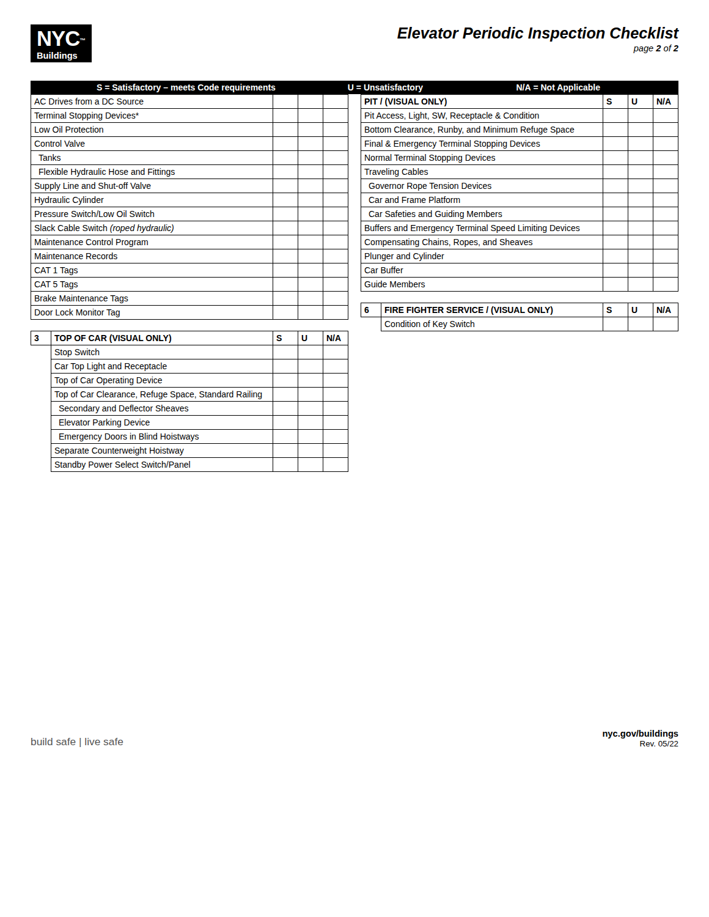NYC™
Buildings
Elevator Periodic Inspection Checklist
page 2 of 2
S = Satisfactory – meets Code requirements
U = Unsatisfactory
N/A = Not Applicable
| AC Drives from a DC Source | | | |
| Terminal Stopping Devices* | | | |
| Low Oil Protection | | | |
| Control Valve | | | |
| Tanks | | | |
| Flexible Hydraulic Hose and Fittings | | | |
| Supply Line and Shut-off Valve | | | |
| Hydraulic Cylinder | | | |
| Pressure Switch/Low Oil Switch | | | |
| Slack Cable Switch (roped hydraulic) | | | |
| Maintenance Control Program | | | |
| Maintenance Records | | | |
| CAT 1 Tags | | | |
| CAT 5 Tags | | | |
| Brake Maintenance Tags | | | |
| Door Lock Monitor Tag | | | |
| 3 | TOP OF CAR (VISUAL ONLY) | S | U | N/A |
| | Stop Switch | | | |
| | Car Top Light and Receptacle | | | |
| | Top of Car Operating Device | | | |
| | Top of Car Clearance, Refuge Space, Standard Railing | | | |
| | Secondary and Deflector Sheaves | | | |
| | Elevator Parking Device | | | |
| | Emergency Doors in Blind Hoistways | | | |
| | Separate Counterweight Hoistway | | | |
| | Standby Power Select Switch/Panel | | | |
| PIT / (VISUAL ONLY) | S | U | N/A |
| Pit Access, Light, SW, Receptacle & Condition | | | |
| Bottom Clearance, Runby, and Minimum Refuge Space | | | |
| Final & Emergency Terminal Stopping Devices | | | |
| Normal Terminal Stopping Devices | | | |
| Traveling Cables | | | |
| Governor Rope Tension Devices | | | |
| Car and Frame Platform | | | |
| Car Safeties and Guiding Members | | | |
| Buffers and Emergency Terminal Speed Limiting Devices | | | |
| Compensating Chains, Ropes, and Sheaves | | | |
| Plunger and Cylinder | | | |
| Car Buffer | | | |
| Guide Members | | | |
| 6 | FIRE FIGHTER SERVICE / (VISUAL ONLY) | S | U | N/A |
| | Condition of Key Switch | | | |
build safe | live safe
nyc.gov/buildings
Rev. 05/22